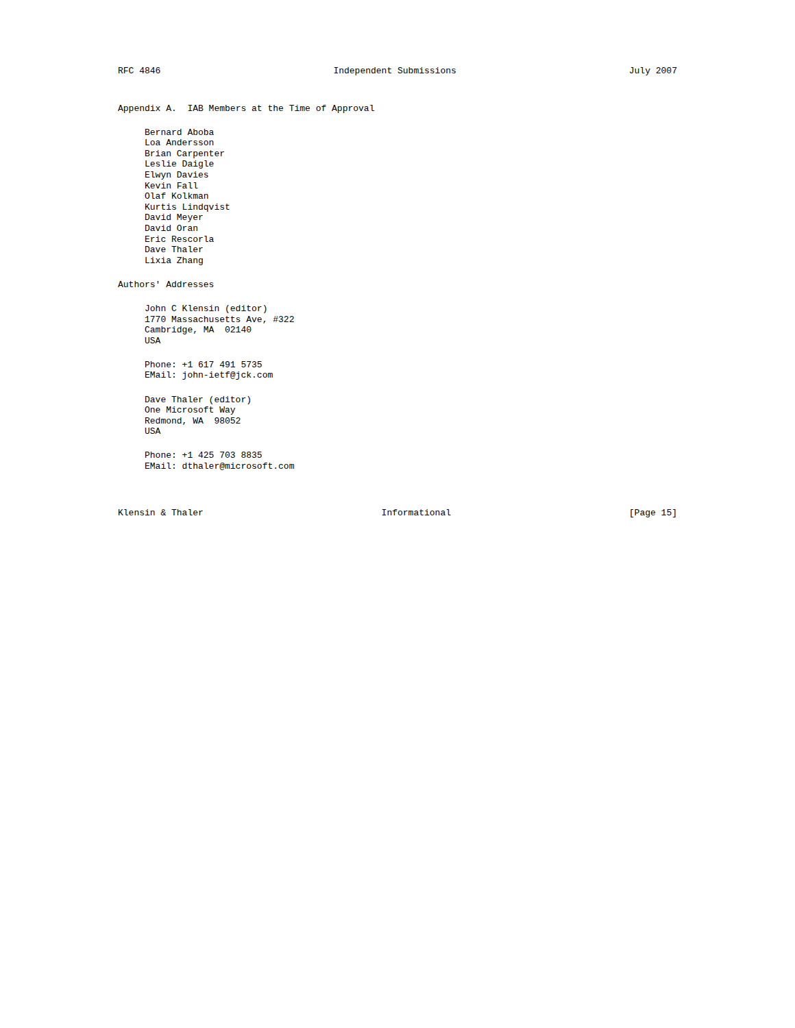RFC 4846 Independent Submissions July 2007
Appendix A. IAB Members at the Time of Approval
Bernard Aboba
Loa Andersson
Brian Carpenter
Leslie Daigle
Elwyn Davies
Kevin Fall
Olaf Kolkman
Kurtis Lindqvist
David Meyer
David Oran
Eric Rescorla
Dave Thaler
Lixia Zhang
Authors' Addresses
John C Klensin (editor)
1770 Massachusetts Ave, #322
Cambridge, MA  02140
USA
Phone: +1 617 491 5735
EMail: john-ietf@jck.com
Dave Thaler (editor)
One Microsoft Way
Redmond, WA  98052
USA
Phone: +1 425 703 8835
EMail: dthaler@microsoft.com
Klensin & Thaler Informational [Page 15]